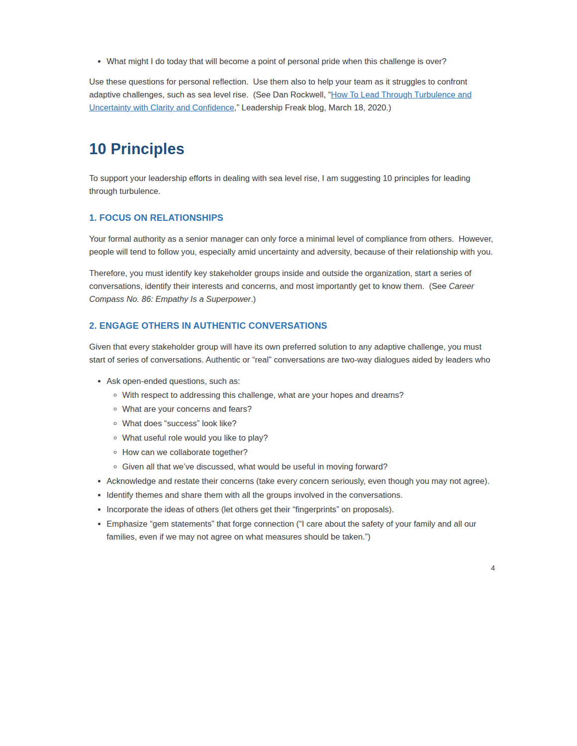What might I do today that will become a point of personal pride when this challenge is over?
Use these questions for personal reflection. Use them also to help your team as it struggles to confront adaptive challenges, such as sea level rise. (See Dan Rockwell, “How To Lead Through Turbulence and Uncertainty with Clarity and Confidence,” Leadership Freak blog, March 18, 2020.)
10 Principles
To support your leadership efforts in dealing with sea level rise, I am suggesting 10 principles for leading through turbulence.
1. FOCUS ON RELATIONSHIPS
Your formal authority as a senior manager can only force a minimal level of compliance from others. However, people will tend to follow you, especially amid uncertainty and adversity, because of their relationship with you.
Therefore, you must identify key stakeholder groups inside and outside the organization, start a series of conversations, identify their interests and concerns, and most importantly get to know them. (See Career Compass No. 86: Empathy Is a Superpower.)
2. ENGAGE OTHERS IN AUTHENTIC CONVERSATIONS
Given that every stakeholder group will have its own preferred solution to any adaptive challenge, you must start of series of conversations. Authentic or “real” conversations are two-way dialogues aided by leaders who
Ask open-ended questions, such as:
With respect to addressing this challenge, what are your hopes and dreams?
What are your concerns and fears?
What does “success” look like?
What useful role would you like to play?
How can we collaborate together?
Given all that we’ve discussed, what would be useful in moving forward?
Acknowledge and restate their concerns (take every concern seriously, even though you may not agree).
Identify themes and share them with all the groups involved in the conversations.
Incorporate the ideas of others (let others get their “fingerprints” on proposals).
Emphasize “gem statements” that forge connection (“I care about the safety of your family and all our families, even if we may not agree on what measures should be taken.”)
4